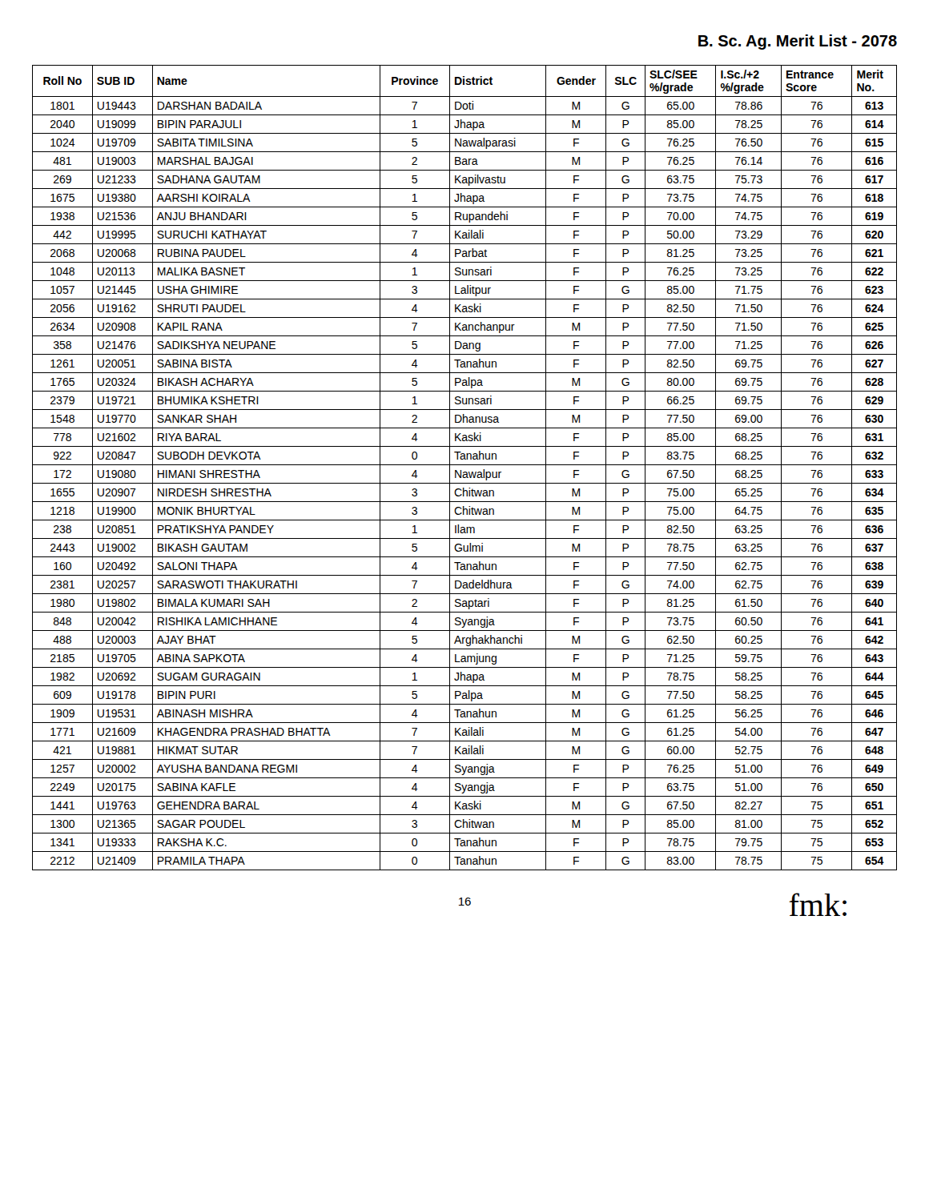B. Sc. Ag. Merit List - 2078
| Roll No | SUB ID | Name | Province | District | Gender | SLC | SLC/SEE %/grade | I.Sc./+2 %/grade | Entrance Score | Merit No. |
| --- | --- | --- | --- | --- | --- | --- | --- | --- | --- | --- |
| 1801 | U19443 | DARSHAN BADAILA | 7 | Doti | M | G | 65.00 | 78.86 | 76 | 613 |
| 2040 | U19099 | BIPIN PARAJULI | 1 | Jhapa | M | P | 85.00 | 78.25 | 76 | 614 |
| 1024 | U19709 | SABITA TIMILSINA | 5 | Nawalparasi | F | G | 76.25 | 76.50 | 76 | 615 |
| 481 | U19003 | MARSHAL BAJGAI | 2 | Bara | M | P | 76.25 | 76.14 | 76 | 616 |
| 269 | U21233 | SADHANA GAUTAM | 5 | Kapilvastu | F | G | 63.75 | 75.73 | 76 | 617 |
| 1675 | U19380 | AARSHI KOIRALA | 1 | Jhapa | F | P | 73.75 | 74.75 | 76 | 618 |
| 1938 | U21536 | ANJU BHANDARI | 5 | Rupandehi | F | P | 70.00 | 74.75 | 76 | 619 |
| 442 | U19995 | SURUCHI KATHAYAT | 7 | Kailali | F | P | 50.00 | 73.29 | 76 | 620 |
| 2068 | U20068 | RUBINA PAUDEL | 4 | Parbat | F | P | 81.25 | 73.25 | 76 | 621 |
| 1048 | U20113 | MALIKA BASNET | 1 | Sunsari | F | P | 76.25 | 73.25 | 76 | 622 |
| 1057 | U21445 | USHA GHIMIRE | 3 | Lalitpur | F | G | 85.00 | 71.75 | 76 | 623 |
| 2056 | U19162 | SHRUTI PAUDEL | 4 | Kaski | F | P | 82.50 | 71.50 | 76 | 624 |
| 2634 | U20908 | KAPIL RANA | 7 | Kanchanpur | M | P | 77.50 | 71.50 | 76 | 625 |
| 358 | U21476 | SADIKSHYA NEUPANE | 5 | Dang | F | P | 77.00 | 71.25 | 76 | 626 |
| 1261 | U20051 | SABINA BISTA | 4 | Tanahun | F | P | 82.50 | 69.75 | 76 | 627 |
| 1765 | U20324 | BIKASH ACHARYA | 5 | Palpa | M | G | 80.00 | 69.75 | 76 | 628 |
| 2379 | U19721 | BHUMIKA KSHETRI | 1 | Sunsari | F | P | 66.25 | 69.75 | 76 | 629 |
| 1548 | U19770 | SANKAR SHAH | 2 | Dhanusa | M | P | 77.50 | 69.00 | 76 | 630 |
| 778 | U21602 | RIYA BARAL | 4 | Kaski | F | P | 85.00 | 68.25 | 76 | 631 |
| 922 | U20847 | SUBODH DEVKOTA | 0 | Tanahun | F | P | 83.75 | 68.25 | 76 | 632 |
| 172 | U19080 | HIMANI SHRESTHA | 4 | Nawalpur | F | G | 67.50 | 68.25 | 76 | 633 |
| 1655 | U20907 | NIRDESH SHRESTHA | 3 | Chitwan | M | P | 75.00 | 65.25 | 76 | 634 |
| 1218 | U19900 | MONIK BHURTYAL | 3 | Chitwan | M | P | 75.00 | 64.75 | 76 | 635 |
| 238 | U20851 | PRATIKSHYA PANDEY | 1 | Ilam | F | P | 82.50 | 63.25 | 76 | 636 |
| 2443 | U19002 | BIKASH GAUTAM | 5 | Gulmi | M | P | 78.75 | 63.25 | 76 | 637 |
| 160 | U20492 | SALONI THAPA | 4 | Tanahun | F | P | 77.50 | 62.75 | 76 | 638 |
| 2381 | U20257 | SARASWOTI THAKURATHI | 7 | Dadeldhura | F | G | 74.00 | 62.75 | 76 | 639 |
| 1980 | U19802 | BIMALA KUMARI SAH | 2 | Saptari | F | P | 81.25 | 61.50 | 76 | 640 |
| 848 | U20042 | RISHIKA LAMICHHANE | 4 | Syangja | F | P | 73.75 | 60.50 | 76 | 641 |
| 488 | U20003 | AJAY BHAT | 5 | Arghakhanchi | M | G | 62.50 | 60.25 | 76 | 642 |
| 2185 | U19705 | ABINA SAPKOTA | 4 | Lamjung | F | P | 71.25 | 59.75 | 76 | 643 |
| 1982 | U20692 | SUGAM GURAGAIN | 1 | Jhapa | M | P | 78.75 | 58.25 | 76 | 644 |
| 609 | U19178 | BIPIN PURI | 5 | Palpa | M | G | 77.50 | 58.25 | 76 | 645 |
| 1909 | U19531 | ABINASH MISHRA | 4 | Tanahun | M | G | 61.25 | 56.25 | 76 | 646 |
| 1771 | U21609 | KHAGENDRA PRASHAD BHATTA | 7 | Kailali | M | G | 61.25 | 54.00 | 76 | 647 |
| 421 | U19881 | HIKMAT SUTAR | 7 | Kailali | M | G | 60.00 | 52.75 | 76 | 648 |
| 1257 | U20002 | AYUSHA BANDANA REGMI | 4 | Syangja | F | P | 76.25 | 51.00 | 76 | 649 |
| 2249 | U20175 | SABINA KAFLE | 4 | Syangja | F | P | 63.75 | 51.00 | 76 | 650 |
| 1441 | U19763 | GEHENDRA BARAL | 4 | Kaski | M | G | 67.50 | 82.27 | 75 | 651 |
| 1300 | U21365 | SAGAR POUDEL | 3 | Chitwan | M | P | 85.00 | 81.00 | 75 | 652 |
| 1341 | U19333 | RAKSHA K.C. | 0 | Tanahun | F | P | 78.75 | 79.75 | 75 | 653 |
| 2212 | U21409 | PRAMILA THAPA | 0 | Tanahun | F | G | 83.00 | 78.75 | 75 | 654 |
16 fmk: